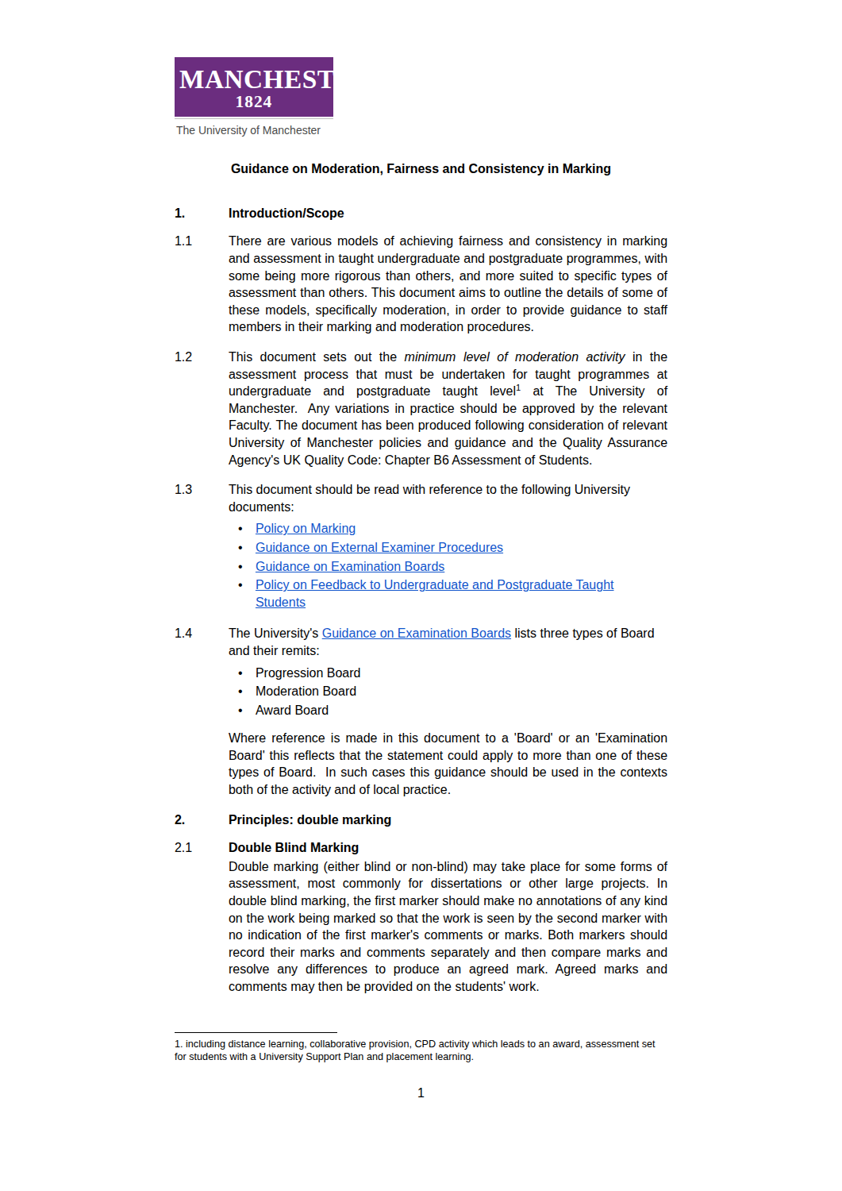MANCHESTER
1824
The University of Manchester
Guidance on Moderation, Fairness and Consistency in Marking
1.
Introduction/Scope
1.1
There are various models of achieving fairness and consistency in marking and assessment in taught undergraduate and postgraduate programmes, with some being more rigorous than others, and more suited to specific types of assessment than others. This document aims to outline the details of some of these models, specifically moderation, in order to provide guidance to staff members in their marking and moderation procedures.
1.2
This document sets out the minimum level of moderation activity in the assessment process that must be undertaken for taught programmes at undergraduate and postgraduate taught level1 at The University of Manchester. Any variations in practice should be approved by the relevant Faculty. The document has been produced following consideration of relevant University of Manchester policies and guidance and the Quality Assurance Agency's UK Quality Code: Chapter B6 Assessment of Students.
1.3
This document should be read with reference to the following University documents:
Policy on Marking
Guidance on External Examiner Procedures
Guidance on Examination Boards
Policy on Feedback to Undergraduate and Postgraduate Taught Students
1.4
The University's Guidance on Examination Boards lists three types of Board and their remits:
Progression Board
Moderation Board
Award Board
Where reference is made in this document to a 'Board' or an 'Examination Board' this reflects that the statement could apply to more than one of these types of Board. In such cases this guidance should be used in the contexts both of the activity and of local practice.
2.
Principles: double marking
2.1
Double Blind Marking
Double marking (either blind or non-blind) may take place for some forms of assessment, most commonly for dissertations or other large projects. In double blind marking, the first marker should make no annotations of any kind on the work being marked so that the work is seen by the second marker with no indication of the first marker's comments or marks. Both markers should record their marks and comments separately and then compare marks and resolve any differences to produce an agreed mark. Agreed marks and comments may then be provided on the students' work.
1. including distance learning, collaborative provision, CPD activity which leads to an award, assessment set for students with a University Support Plan and placement learning.
1